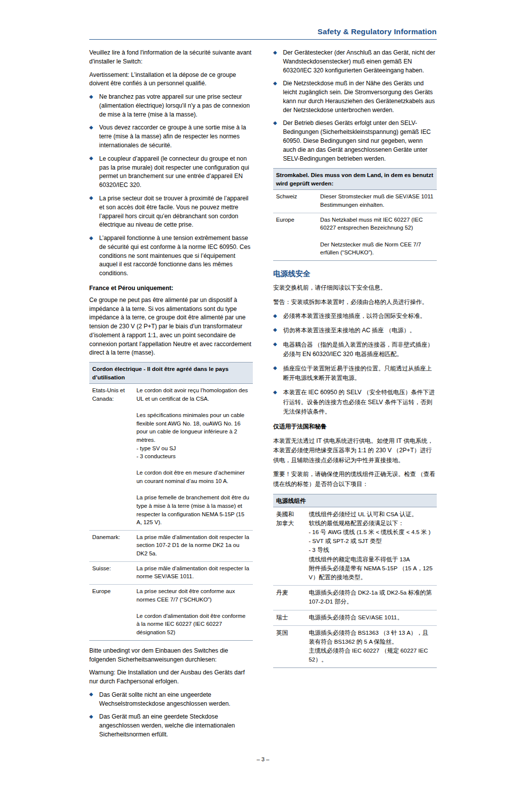Safety & Regulatory Information
Veuillez lire à fond l'information de la sécurité suivante avant d'installer le Switch:
Avertissement: L’installation et la dépose de ce groupe doivent être confiés à un personnel qualifié.
Ne branchez pas votre appareil sur une prise secteur (alimentation électrique) lorsqu'il n'y a pas de connexion de mise à la terre (mise à la masse).
Vous devez raccorder ce groupe à une sortie mise à la terre (mise à la masse) afin de respecter les normes internationales de sécurité.
Le coupleur d’appareil (le connecteur du groupe et non pas la prise murale) doit respecter une configuration qui permet un branchement sur une entrée d’appareil EN 60320/IEC 320.
La prise secteur doit se trouver à proximité de l’appareil et son accès doit être facile. Vous ne pouvez mettre l’appareil hors circuit qu’en débranchant son cordon électrique au niveau de cette prise.
L’appareil fonctionne à une tension extrêmement basse de sécurité qui est conforme à la norme IEC 60950. Ces conditions ne sont maintenues que si l’équipement auquel il est raccordé fonctionne dans les mêmes conditions.
France et Pérou uniquement:
Ce groupe ne peut pas être alimenté par un dispositif à impédance à la terre. Si vos alimentations sont du type impédance à la terre, ce groupe doit être alimenté par une tension de 230 V (2 P+T) par le biais d’un transformateur d’isolement à rapport 1:1, avec un point secondaire de connexion portant l’appellation Neutre et avec raccordement direct à la terre (masse).
Cordon électrique - Il doit être agréé dans le pays d’utilisation
| Etats-Unis et Canada: | Le cordon doit avoir reçu l’homologation des UL et un certificat de la CSA. Les spécifications minimales pour un cable flexible sont AWG No. 18, ouAWG No. 16 pour un cable de longueur inférieure à 2 mètres. - type SV ou SJ - 3 conducteurs Le cordon doit être en mesure d’acheminer un courant nominal d’au moins 10 A. La prise femelle de branchement doit être du type à mise à la terre (mise à la masse) et respecter la configuration NEMA 5-15P (15 A, 125 V). |
| Danemark: | La prise mâle d’alimentation doit respecter la section 107-2 D1 de la norme DK2 1a ou DK2 5a. |
| Suisse: | La prise mâle d’alimentation doit respecter la norme SEV/ASE 1011. |
| Europe | La prise secteur doit être conforme aux normes CEE 7/7 (“SCHUKO”) Le cordon d'alimentation doit être conforme à la norme IEC 60227 (IEC 60227 désignation 52) |
Bitte unbedingt vor dem Einbauen des Switches die folgenden Sicherheitsanweisungen durchlesen:
Warnung: Die Installation und der Ausbau des Geräts darf nur durch Fachpersonal erfolgen.
Das Gerät sollte nicht an eine ungeerdete Wechselstromsteckdose angeschlossen werden.
Das Gerät muß an eine geerdete Steckdose angeschlossen werden, welche die internationalen Sicherheitsnormen erfüllt.
Der Gerätestecker (der Anschluß an das Gerät, nicht der Wandsteckdosenstecker) muß einen gemäß EN 60320/IEC 320 konfigurierten Geräteeingang haben.
Die Netzsteckdose muß in der Nähe des Geräts und leicht zugänglich sein. Die Stromversorgung des Geräts kann nur durch Herausziehen des Gerätenetzkabels aus der Netzsteckdose unterbrochen werden.
Der Betrieb dieses Geräts erfolgt unter den SELV-Bedingungen (Sicherheitskleinstspannung) gemäß IEC 60950. Diese Bedingungen sind nur gegeben, wenn auch die an das Gerät angeschlossenen Geräte unter SELV-Bedingungen betrieben werden.
Stromkabel . Dies muss von dem Land, in dem es benutzt wird geprüft werden:
| Schweiz | Dieser Stromstecker muß die SEV/ASE 1011 Bestimmungen einhalten. |
| Europe | Das Netzkabel muss mit IEC 60227 (IEC 60227 entsprechen Bezeichnung 52) Der Netzstecker muß die Norm CEE 7/7 erfüllen (“SCHUKO”). |
电源线安全
安装交换机前，请仔细阅读以下安全信息。
警告：安装或拆卸本装置时，必须由合格的人员进行操作。
必须将本装置连接至接地插座，以符合国际安全标准。
切勿将本装置连接至未接地的 AC 插座 （电源）。
电器耦合器 （指的是插入装置的连接器，而非壁式插座）必须与 EN 60320/IEC 320 电器插座相匹配。
插座应位于装置附近易于连接的位置。只能透过从插座上断开电源线来断开装置电源。
本装置在 IEC 60950 的 SELV （安全特低电压）条件下进行运转。设备的连接方也必须在 SELV 条件下运转，否则无法保持该条件。
仅适用于法国和秘鲁
本装置无法透过 IT 供电系统进行供电。如使用 IT 供电系统，本装置必须使用绝缘变压器率为 1:1 的 230 V （2P+T）进行供电，且辅助连接点必须标记为中性并直接接地。
重要！安装前，请确保使用的缆线组件正确无误。检查 （查看缆在线的标签）是否符合以下项目：
电源线组件
| 美國和 加拿大 | 缆线组件必须经过 UL 认可和 CSA 认证。 软线的最低规格配置必须满足以下： - 16 号 AWG 缆线 (1.5 米 < 缆线长度 < 4.5 米 ) - SVT 或 SPT-2 或 SJT 类型 - 3 导线 缆线组件的额定电流容量不得低于 13A 附件插头必须是带有 NEMA 5-15P （15 A，125 V）配置的接地类型。 |
| 丹麦 | 电源插头必须符合 DK2-1a 或 DK2-5a 标准的第 107-2-D1 部分。 |
| 瑞士 | 电源插头必须符合 SEV/ASE 1011。 |
| 英国 | 电源插头必须符合 BS1363 （3 针 13 A），且装有符合 BS1362 的 5 A 保险丝。 主缆线必须符合 IEC 60227 （规定 60227 IEC 52）。 |
– 3 –